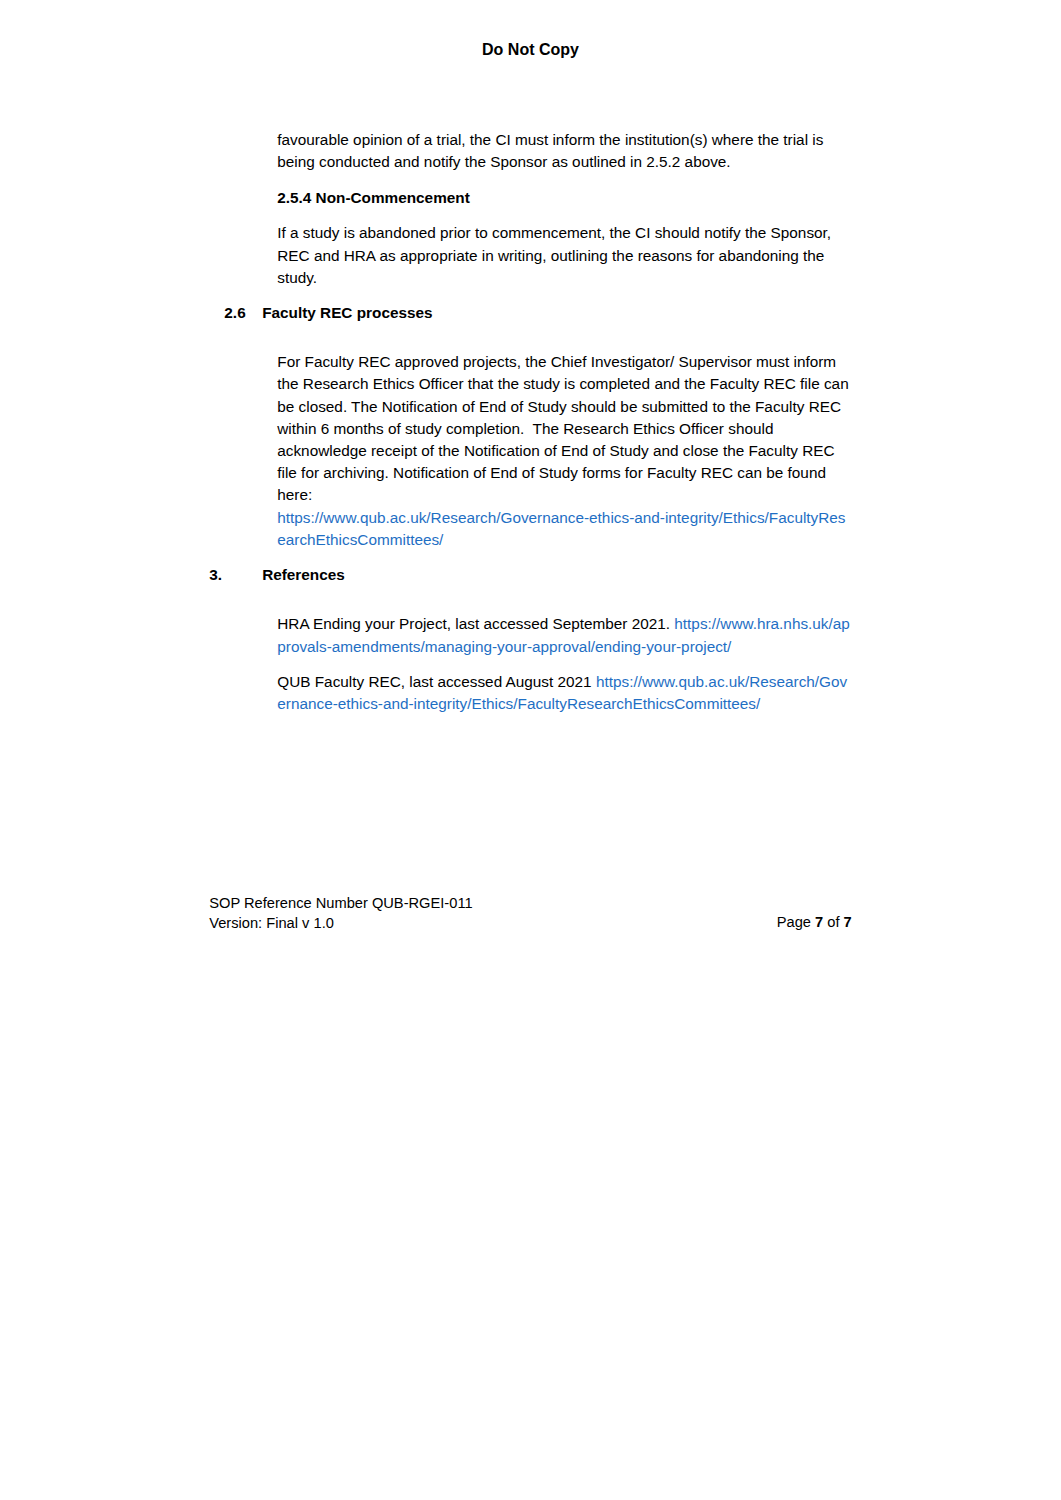Do Not Copy
favourable opinion of a trial, the CI must inform the institution(s) where the trial is being conducted and notify the Sponsor as outlined in 2.5.2 above.
2.5.4 Non-Commencement
If a study is abandoned prior to commencement, the CI should notify the Sponsor, REC and HRA as appropriate in writing, outlining the reasons for abandoning the study.
2.6
Faculty REC processes
For Faculty REC approved projects, the Chief Investigator/ Supervisor must inform the Research Ethics Officer that the study is completed and the Faculty REC file can be closed. The Notification of End of Study should be submitted to the Faculty REC within 6 months of study completion. The Research Ethics Officer should acknowledge receipt of the Notification of End of Study and close the Faculty REC file for archiving. Notification of End of Study forms for Faculty REC can be found here:
https://www.qub.ac.uk/Research/Governance-ethics-and-integrity/Ethics/FacultyResearchEthicsCommittees/
3.
References
HRA Ending your Project, last accessed September 2021. https://www.hra.nhs.uk/approvals-amendments/managing-your-approval/ending-your-project/
QUB Faculty REC, last accessed August 2021 https://www.qub.ac.uk/Research/Governance-ethics-and-integrity/Ethics/FacultyResearchEthicsCommittees/
SOP Reference Number QUB-RGEI-011
Version: Final v 1.0
Page 7 of 7